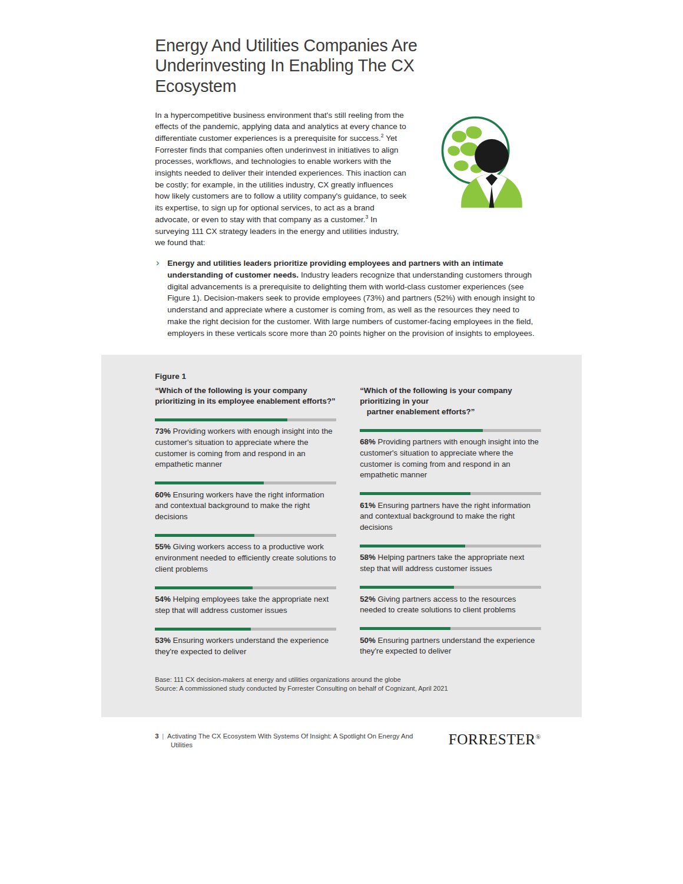Energy And Utilities Companies Are Underinvesting In Enabling The CX Ecosystem
In a hypercompetitive business environment that's still reeling from the effects of the pandemic, applying data and analytics at every chance to differentiate customer experiences is a prerequisite for success.2 Yet Forrester finds that companies often underinvest in initiatives to align processes, workflows, and technologies to enable workers with the insights needed to deliver their intended experiences. This inaction can be costly; for example, in the utilities industry, CX greatly influences how likely customers are to follow a utility company's guidance, to seek its expertise, to sign up for optional services, to act as a brand advocate, or even to stay with that company as a customer.3 In surveying 111 CX strategy leaders in the energy and utilities industry, we found that:
Energy and utilities leaders prioritize providing employees and partners with an intimate understanding of customer needs. Industry leaders recognize that understanding customers through digital advancements is a prerequisite to delighting them with world-class customer experiences (see Figure 1). Decision-makers seek to provide employees (73%) and partners (52%) with enough insight to understand and appreciate where a customer is coming from, as well as the resources they need to make the right decision for the customer. With large numbers of customer-facing employees in the field, employers in these verticals score more than 20 points higher on the provision of insights to employees.
Figure 1
“Which of the following is your company prioritizing in its employee enablement efforts?”
73% Providing workers with enough insight into the customer's situation to appreciate where the customer is coming from and respond in an empathetic manner
60% Ensuring workers have the right information and contextual background to make the right decisions
55% Giving workers access to a productive work environment needed to efficiently create solutions to client problems
54% Helping employees take the appropriate next step that will address customer issues
53% Ensuring workers understand the experience they're expected to deliver
“Which of the following is your company prioritizing in your partner enablement efforts?”
68% Providing partners with enough insight into the customer's situation to appreciate where the customer is coming from and respond in an empathetic manner
61% Ensuring partners have the right information and contextual background to make the right decisions
58% Helping partners take the appropriate next step that will address customer issues
52% Giving partners access to the resources needed to create solutions to client problems
50% Ensuring partners understand the experience they're expected to deliver
Base: 111 CX decision-makers at energy and utilities organizations around the globe
Source: A commissioned study conducted by Forrester Consulting on behalf of Cognizant, April 2021
3|Activating The CX Ecosystem With Systems Of Insight: A Spotlight On Energy And Utilities
FORRESTER®